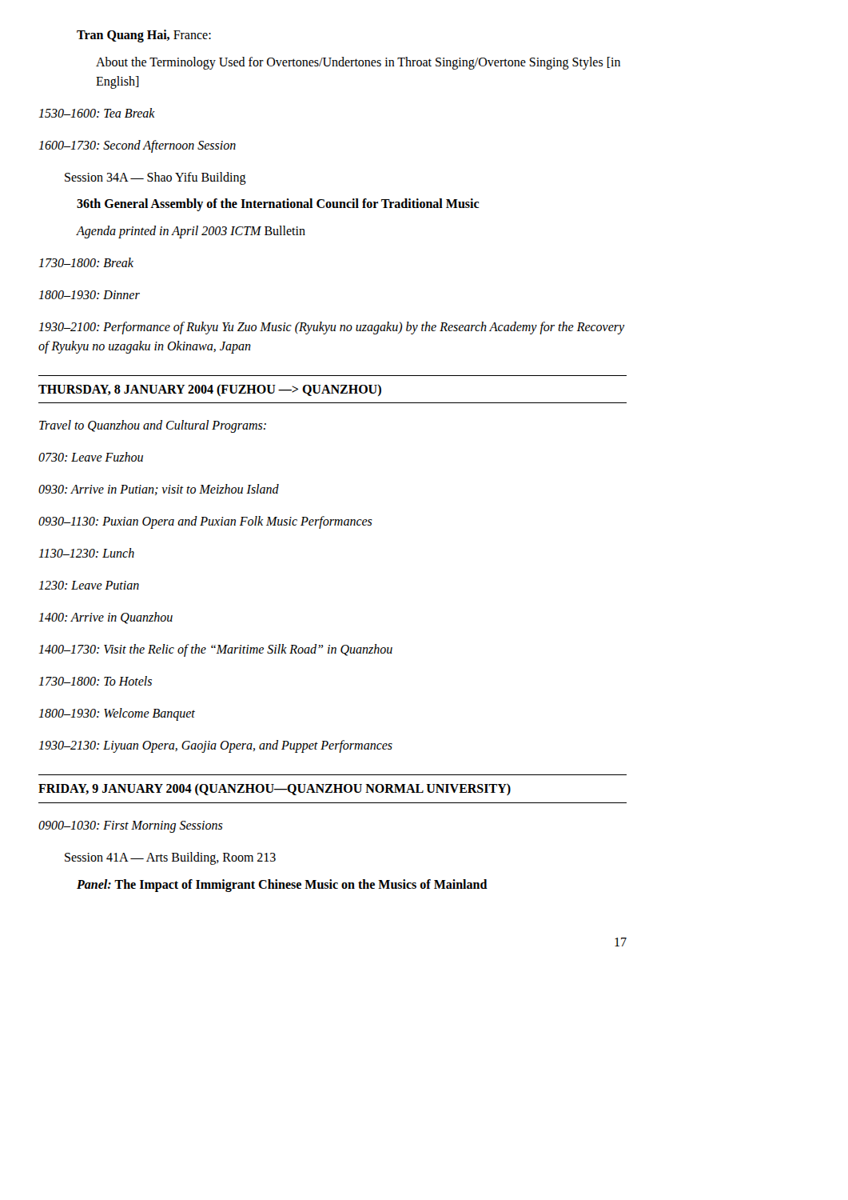Tran Quang Hai, France:
About the Terminology Used for Overtones/Undertones in Throat Singing/Overtone Singing Styles [in English]
1530–1600: Tea Break
1600–1730: Second Afternoon Session
Session 34A — Shao Yifu Building
36th General Assembly of the International Council for Traditional Music
Agenda printed in April 2003 ICTM Bulletin
1730–1800: Break
1800–1930: Dinner
1930–2100: Performance of Rukyu Yu Zuo Music (Ryukyu no uzagaku) by the Research Academy for the Recovery of Ryukyu no uzagaku in Okinawa, Japan
THURSDAY, 8 JANUARY 2004 (FUZHOU —> QUANZHOU)
Travel to Quanzhou and Cultural Programs:
0730: Leave Fuzhou
0930: Arrive in Putian; visit to Meizhou Island
0930–1130: Puxian Opera and Puxian Folk Music Performances
1130–1230: Lunch
1230: Leave Putian
1400: Arrive in Quanzhou
1400–1730: Visit the Relic of the “Maritime Silk Road” in Quanzhou
1730–1800: To Hotels
1800–1930: Welcome Banquet
1930–2130: Liyuan Opera, Gaojia Opera, and Puppet Performances
FRIDAY, 9 JANUARY 2004 (QUANZHOU—QUANZHOU NORMAL UNIVERSITY)
0900–1030: First Morning Sessions
Session 41A — Arts Building, Room 213
Panel: The Impact of Immigrant Chinese Music on the Musics of Mainland
17